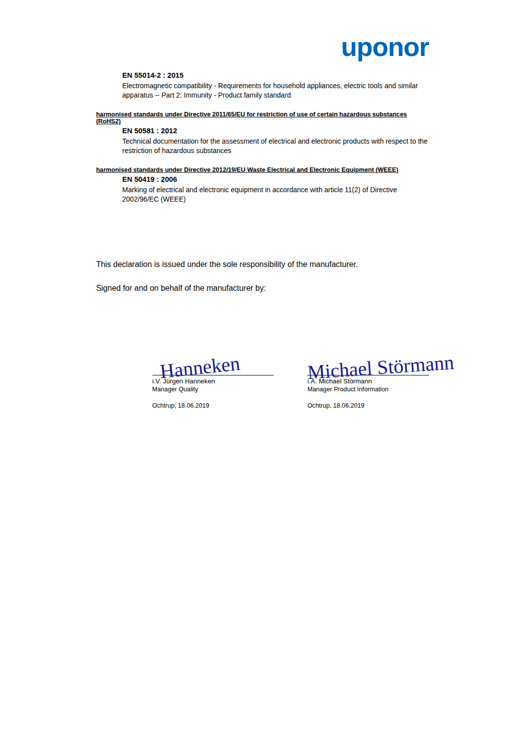uponor
EN 55014-2 : 2015
Electromagnetic compatibility - Requirements for household appliances, electric tools and similar apparatus -- Part 2: Immunity - Product family standard
harmonised standards under Directive 2011/65/EU for restriction of use of certain hazardous substances (RoHS2)
EN 50581 : 2012
Technical documentation for the assessment of electrical and electronic products with respect to the restriction of hazardous substances
harmonised standards under Directive 2012/19/EU Waste Electrical and Electronic Equipment (WEEE)
EN 50419 : 2006
Marking of electrical and electronic equipment in accordance with article 11(2) of Directive 2002/96/EC (WEEE)
This declaration is issued under the sole responsibility of the manufacturer.
Signed for and on behalf of the manufacturer by:
Hanneken
i.V. Jürgen Hanneken
Manager Quality
Ochtrup, 18.06.2019
Michael Störmann
i.A. Michael Störmann
Manager Product Information
Ochtrup, 18.06.2019